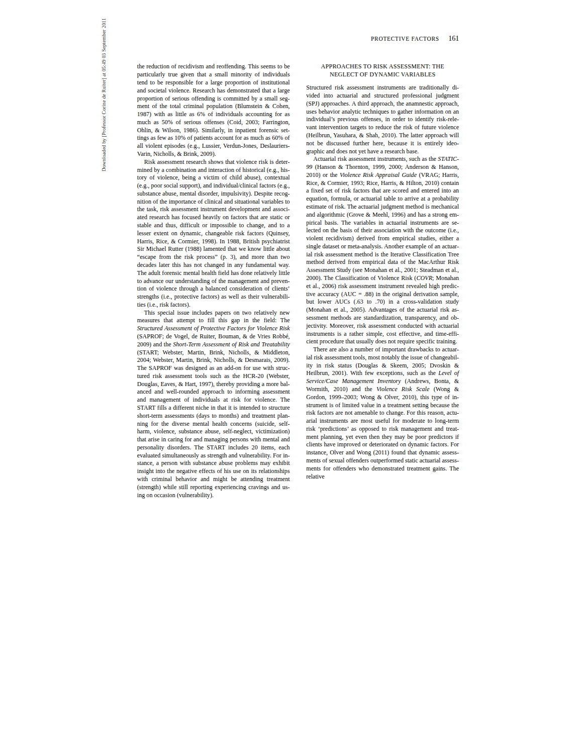Downloaded by [Professor Corine de Ruiter] at 05:49 03 September 2011
Protective Factors 161
the reduction of recidivism and reoffending. This seems to be particularly true given that a small minority of individuals tend to be responsible for a large proportion of institutional and societal violence. Research has demonstrated that a large proportion of serious offending is committed by a small segment of the total criminal population (Blumstein & Cohen, 1987) with as little as 6% of individuals accounting for as much as 50% of serious offenses (Coid, 2003; Farrington, Ohlin, & Wilson, 1986). Similarly, in inpatient forensic settings as few as 10% of patients account for as much as 60% of all violent episodes (e.g., Lussier, Verdun-Jones, Deslauriers-Varin, Nicholls, & Brink, 2009).
Risk assessment research shows that violence risk is determined by a combination and interaction of historical (e.g., history of violence, being a victim of child abuse), contextual (e.g., poor social support), and individual/clinical factors (e.g., substance abuse, mental disorder, impulsivity). Despite recognition of the importance of clinical and situational variables to the task, risk assessment instrument development and associated research has focused heavily on factors that are static or stable and thus, difficult or impossible to change, and to a lesser extent on dynamic, changeable risk factors (Quinsey, Harris, Rice, & Cormier, 1998). In 1988, British psychiatrist Sir Michael Rutter (1988) lamented that we know little about “escape from the risk process” (p. 3), and more than two decades later this has not changed in any fundamental way. The adult forensic mental health field has done relatively little to advance our understanding of the management and prevention of violence through a balanced consideration of clients’ strengths (i.e., protective factors) as well as their vulnerabilities (i.e., risk factors).
This special issue includes papers on two relatively new measures that attempt to fill this gap in the field: The Structured Assessment of Protective Factors for Violence Risk (SAPROF; de Vogel, de Ruiter, Bouman, & de Vries Robbé, 2009) and the Short-Term Assessment of Risk and Treatability (START; Webster, Martin, Brink, Nicholls, & Middleton, 2004; Webster, Martin, Brink, Nicholls, & Desmarais, 2009). The SAPROF was designed as an add-on for use with structured risk assessment tools such as the HCR-20 (Webster, Douglas, Eaves, & Hart, 1997), thereby providing a more balanced and well-rounded approach to informing assessment and management of individuals at risk for violence. The START fills a different niche in that it is intended to structure short-term assessments (days to months) and treatment planning for the diverse mental health concerns (suicide, self-harm, violence, substance abuse, self-neglect, victimization) that arise in caring for and managing persons with mental and personality disorders. The START includes 20 items, each evaluated simultaneously as strength and vulnerability. For instance, a person with substance abuse problems may exhibit insight into the negative effects of his use on its relationships with criminal behavior and might be attending treatment (strength) while still reporting experiencing cravings and using on occasion (vulnerability).
Approaches to Risk Assessment: The Neglect of Dynamic Variables
Structured risk assessment instruments are traditionally divided into actuarial and structured professional judgment (SPJ) approaches. A third approach, the anamnestic approach, uses behavior analytic techniques to gather information on an individual’s previous offenses, in order to identify risk-relevant intervention targets to reduce the risk of future violence (Heilbrun, Yasuhara, & Shah, 2010). The latter approach will not be discussed further here, because it is entirely ideographic and does not yet have a research base.
Actuarial risk assessment instruments, such as the STATIC-99 (Hanson & Thornton, 1999, 2000; Anderson & Hanson, 2010) or the Violence Risk Appraisal Guide (VRAG; Harris, Rice, & Cormier, 1993; Rice, Harris, & Hilton, 2010) contain a fixed set of risk factors that are scored and entered into an equation, formula, or actuarial table to arrive at a probability estimate of risk. The actuarial judgment method is mechanical and algorithmic (Grove & Meehl, 1996) and has a strong empirical basis. The variables in actuarial instruments are selected on the basis of their association with the outcome (i.e., violent recidivism) derived from empirical studies, either a single dataset or meta-analysis. Another example of an actuarial risk assessment method is the Iterative Classification Tree method derived from empirical data of the MacArthur Risk Assessment Study (see Monahan et al., 2001; Steadman et al., 2000). The Classification of Violence Risk (COVR; Monahan et al., 2006) risk assessment instrument revealed high predictive accuracy (AUC = .88) in the original derivation sample, but lower AUCs (.63 to .70) in a cross-validation study (Monahan et al., 2005). Advantages of the actuarial risk assessment methods are standardization, transparency, and objectivity. Moreover, risk assessment conducted with actuarial instruments is a rather simple, cost effective, and time-efficient procedure that usually does not require specific training.
There are also a number of important drawbacks to actuarial risk assessment tools, most notably the issue of changeability in risk status (Douglas & Skeem, 2005; Dvoskin & Heilbrun, 2001). With few exceptions, such as the Level of Service/Case Management Inventory (Andrews, Bonta, & Wormith, 2010) and the Violence Risk Scale (Wong & Gordon, 1999–2003; Wong & Olver, 2010), this type of instrument is of limited value in a treatment setting because the risk factors are not amenable to change. For this reason, actuarial instruments are most useful for moderate to long-term risk ‘predictions’ as opposed to risk management and treatment planning, yet even then they may be poor predictors if clients have improved or deteriorated on dynamic factors. For instance, Olver and Wong (2011) found that dynamic assessments of sexual offenders outperformed static actuarial assessments for offenders who demonstrated treatment gains. The relative